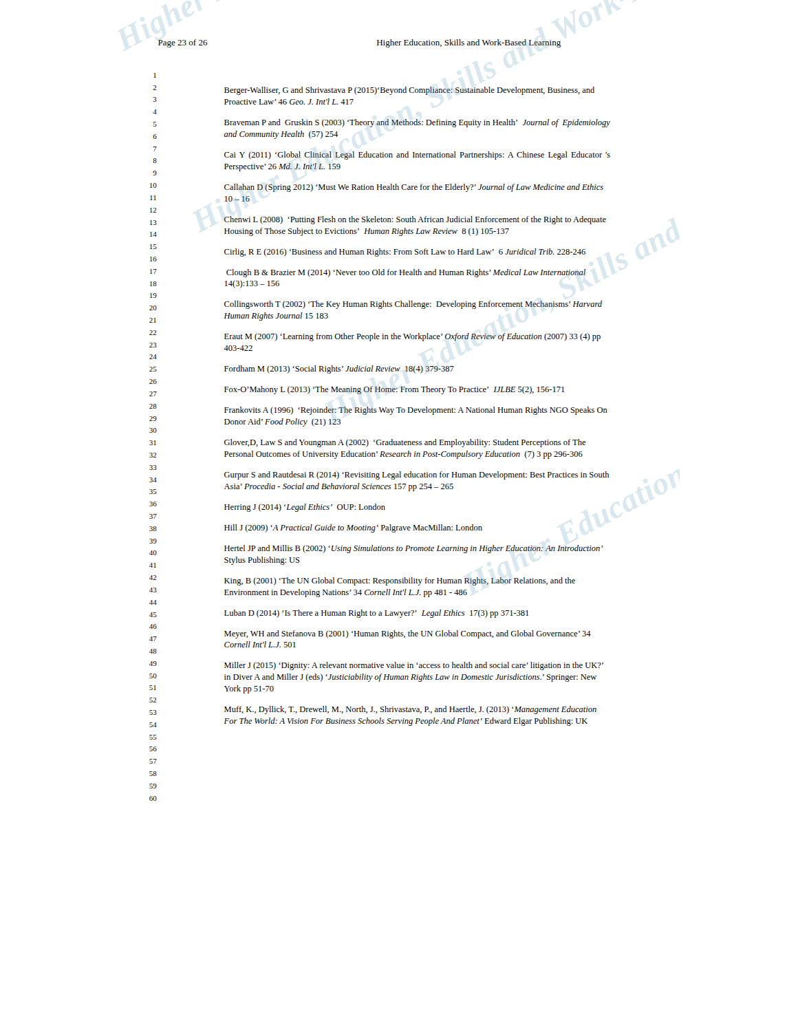Higher Education, Skills and Work-Based Learning Higher Education, Skills and Work-Based Learning Higher Education, Skills and Work-Based Learning Higher Education, Skills and Work-Based Learning
Page 23 of 26
Higher Education, Skills and Work-Based Learning
1
2
3
4
5
6
7
8
9
10
11
12
13
14
15
16
17
18
19
20
21
22
23
24
25
26
27
28
29
30
31
32
33
34
35
36
37
38
39
40
41
42
43
44
45
46
47
48
49
50
51
52
53
54
55
56
57
58
59
60
Berger-Walliser, G and Shrivastava P (2015)‘Beyond Compliance: Sustainable Development, Business, and Proactive Law’ 46 Geo. J. Int'l L. 417
Braveman P and Gruskin S (2003) ‘Theory and Methods: Defining Equity in Health’ Journal of Epidemiology and Community Health (57) 254
Cai Y (2011) ‘Global Clinical Legal Education and International Partnerships: A Chinese Legal Educator 's Perspective’ 26 Md. J. Int'l L. 159
Callahan D (Spring 2012) ‘Must We Ration Health Care for the Elderly?’ Journal of Law Medicine and Ethics 10 – 16
Chenwi L (2008) ‘Putting Flesh on the Skeleton: South African Judicial Enforcement of the Right to Adequate Housing of Those Subject to Evictions’ Human Rights Law Review 8 (1) 105-137
Cirlig, R E (2016) ‘Business and Human Rights: From Soft Law to Hard Law’ 6 Juridical Trib. 228-246
Clough B & Brazier M (2014) ‘Never too Old for Health and Human Rights’ Medical Law International 14(3):133 – 156
Collingsworth T (2002) ‘The Key Human Rights Challenge: Developing Enforcement Mechanisms’ Harvard Human Rights Journal 15 183
Eraut M (2007) ‘Learning from Other People in the Workplace’ Oxford Review of Education (2007) 33 (4) pp 403-422
Fordham M (2013) ‘Social Rights’ Judicial Review 18(4) 379-387
Fox-O’Mahony L (2013) ‘The Meaning Of Home: From Theory To Practice’ IJLBE 5(2), 156-171
Frankovits A (1996) ‘Rejoinder: The Rights Way To Development: A National Human Rights NGO Speaks On Donor Aid’ Food Policy (21) 123
Glover,D, Law S and Youngman A (2002) ‘Graduateness and Employability: Student Perceptions of The Personal Outcomes of University Education’ Research in Post-Compulsory Education (7) 3 pp 296-306
Gurpur S and Rautdesai R (2014) ‘Revisiting Legal education for Human Development: Best Practices in South Asia’ Procedia - Social and Behavioral Sciences 157 pp 254 – 265
Herring J (2014) ‘Legal Ethics’ OUP: London
Hill J (2009) ‘A Practical Guide to Mooting’ Palgrave MacMillan: London
Hertel JP and Millis B (2002) ‘Using Simulations to Promote Learning in Higher Education: An Introduction’ Stylus Publishing: US
King, B (2001) ‘The UN Global Compact: Responsibility for Human Rights, Labor Relations, and the Environment in Developing Nations’ 34 Cornell Int'l L.J. pp 481 - 486
Luban D (2014) ‘Is There a Human Right to a Lawyer?’ Legal Ethics 17(3) pp 371-381
Meyer, WH and Stefanova B (2001) ‘Human Rights, the UN Global Compact, and Global Governance’ 34 Cornell Int'l L.J. 501
Miller J (2015) ‘Dignity: A relevant normative value in ‘access to health and social care’ litigation in the UK?’ in Diver A and Miller J (eds) ‘Justiciability of Human Rights Law in Domestic Jurisdictions.’ Springer: New York pp 51-70
Muff, K., Dyllick, T., Drewell, M., North, J., Shrivastava, P., and Haertle, J. (2013) ‘Management Education For The World: A Vision For Business Schools Serving People And Planet’ Edward Elgar Publishing: UK